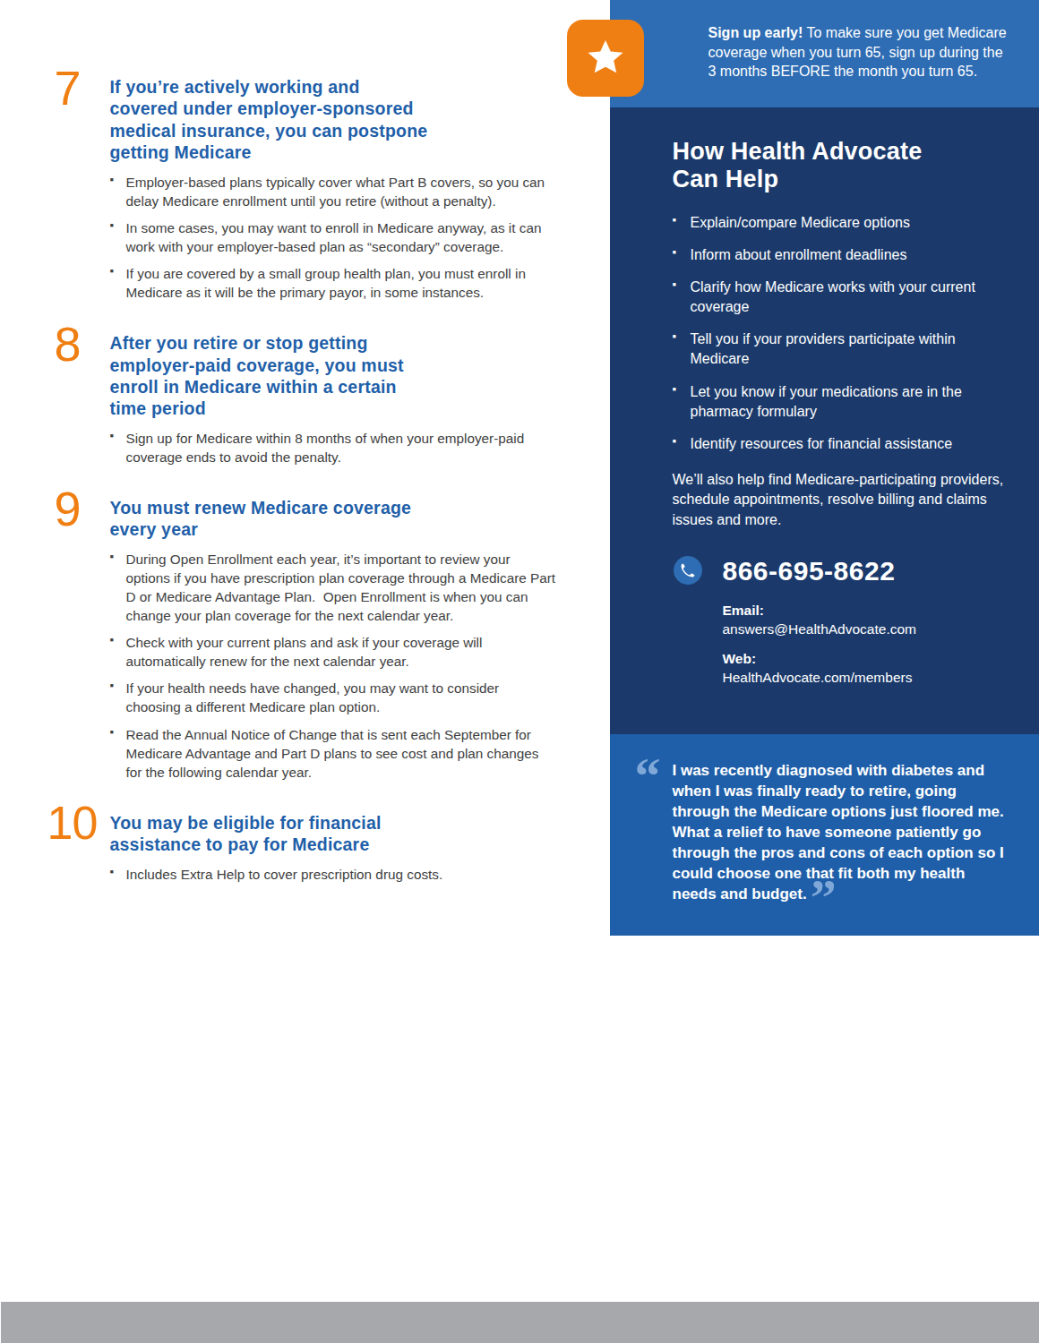7
If you’re actively working and
covered under employer-sponsored
medical insurance, you can postpone
getting Medicare
Employer-based plans typically cover what Part B covers, so you can delay Medicare enrollment until you retire (without a penalty).
In some cases, you may want to enroll in Medicare anyway, as it can work with your employer-based plan as “secondary” coverage.
If you are covered by a small group health plan, you must enroll in Medicare as it will be the primary payor, in some instances.
8
After you retire or stop getting
employer-paid coverage, you must
enroll in Medicare within a certain
time period
Sign up for Medicare within 8 months of when your employer-paid coverage ends to avoid the penalty.
9
You must renew Medicare coverage
every year
During Open Enrollment each year, it’s important to review your options if you have prescription plan coverage through a Medicare Part D or Medicare Advantage Plan. Open Enrollment is when you can change your plan coverage for the next calendar year.
Check with your current plans and ask if your coverage will automatically renew for the next calendar year.
If your health needs have changed, you may want to consider choosing a different Medicare plan option.
Read the Annual Notice of Change that is sent each September for Medicare Advantage and Part D plans to see cost and plan changes for the following calendar year.
10
You may be eligible for financial
assistance to pay for Medicare
Includes Extra Help to cover prescription drug costs.
Sign up early! To make sure you get Medicare coverage when you turn 65, sign up during the 3 months BEFORE the month you turn 65.
How Health Advocate
Can Help
Explain/compare Medicare options
Inform about enrollment deadlines
Clarify how Medicare works with your current coverage
Tell you if your providers participate within Medicare
Let you know if your medications are in the pharmacy formulary
Identify resources for financial assistance
We’ll also help find Medicare-participating providers, schedule appointments, resolve billing and claims issues and more.
866-695-8622
Email: answers@HealthAdvocate.com
Web: HealthAdvocate.com/members
“ I was recently diagnosed with diabetes and when I was finally ready to retire, going through the Medicare options just floored me. What a relief to have someone patiently go through the pros and cons of each option so I could choose one that fit both my health needs and budget.”